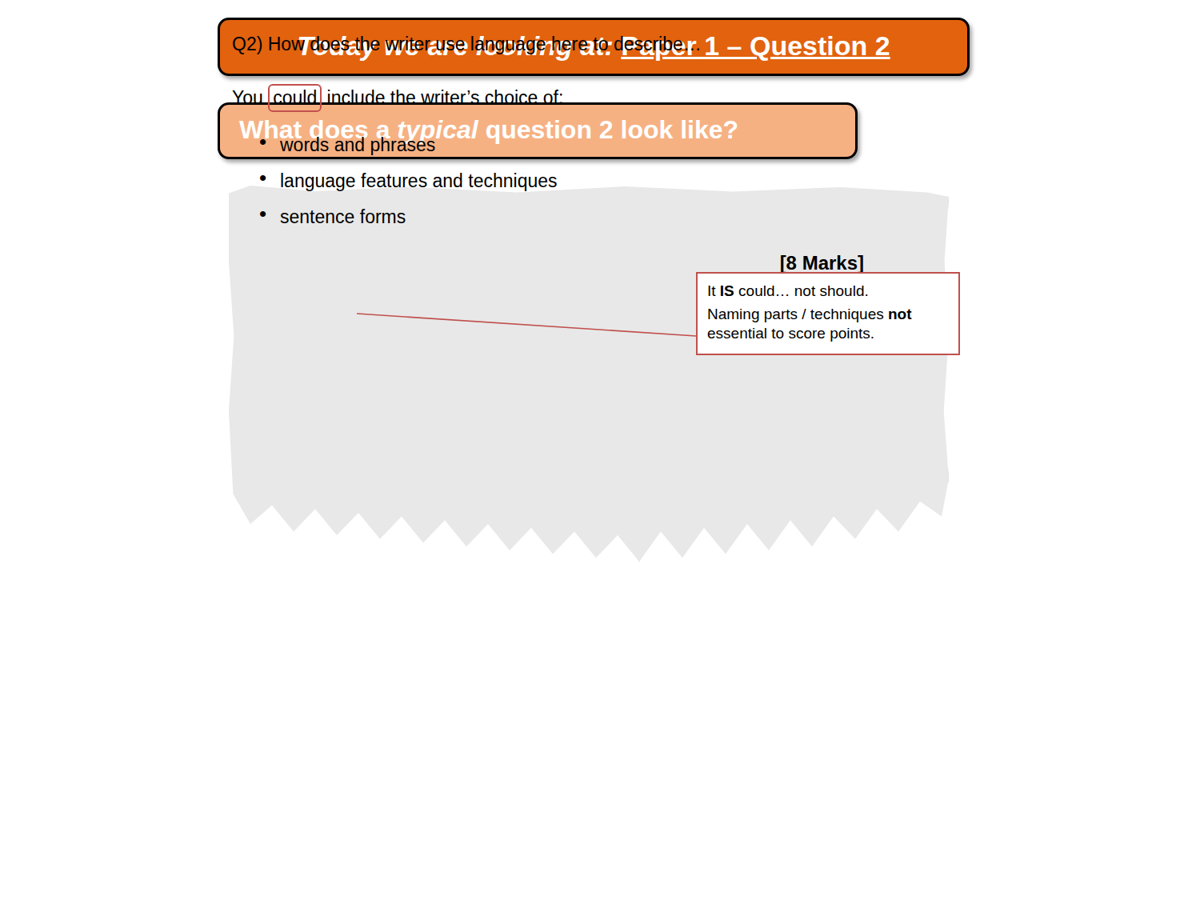Today we are looking at: Paper 1 – Question 2
What does a typical question 2 look like?
Q2) How does the writer use language here to describe…
You could include the writer’s choice of:
words and phrases
language features and techniques
sentence forms
[8 Marks]
It IS could… not should.
Naming parts / techniques not essential to score points.